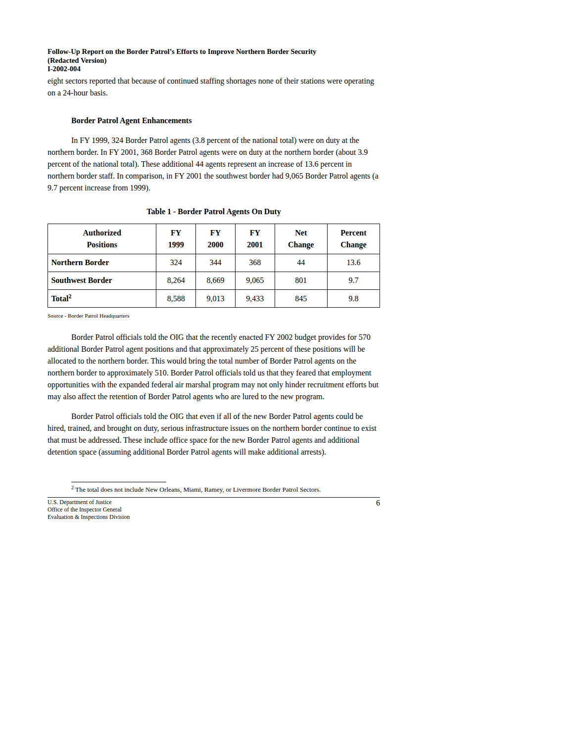Follow-Up Report on the Border Patrol’s Efforts to Improve Northern Border Security (Redacted Version) I-2002-004
eight sectors reported that because of continued staffing shortages none of their stations were operating on a 24-hour basis.
Border Patrol Agent Enhancements
In FY 1999, 324 Border Patrol agents (3.8 percent of the national total) were on duty at the northern border. In FY 2001, 368 Border Patrol agents were on duty at the northern border (about 3.9 percent of the national total). These additional 44 agents represent an increase of 13.6 percent in northern border staff. In comparison, in FY 2001 the southwest border had 9,065 Border Patrol agents (a 9.7 percent increase from 1999).
Table 1 - Border Patrol Agents On Duty
| Authorized Positions | FY 1999 | FY 2000 | FY 2001 | Net Change | Percent Change |
| --- | --- | --- | --- | --- | --- |
| Northern Border | 324 | 344 | 368 | 44 | 13.6 |
| Southwest Border | 8,264 | 8,669 | 9,065 | 801 | 9.7 |
| Total 2 | 8,588 | 9,013 | 9,433 | 845 | 9.8 |
Source - Border Patrol Headquarters
Border Patrol officials told the OIG that the recently enacted FY 2002 budget provides for 570 additional Border Patrol agent positions and that approximately 25 percent of these positions will be allocated to the northern border. This would bring the total number of Border Patrol agents on the northern border to approximately 510. Border Patrol officials told us that they feared that employment opportunities with the expanded federal air marshal program may not only hinder recruitment efforts but may also affect the retention of Border Patrol agents who are lured to the new program.
Border Patrol officials told the OIG that even if all of the new Border Patrol agents could be hired, trained, and brought on duty, serious infrastructure issues on the northern border continue to exist that must be addressed. These include office space for the new Border Patrol agents and additional detention space (assuming additional Border Patrol agents will make additional arrests).
2 The total does not include New Orleans, Miami, Ramey, or Livermore Border Patrol Sectors.
U.S. Department of Justice Office of the Inspector General Evaluation & Inspections Division 6